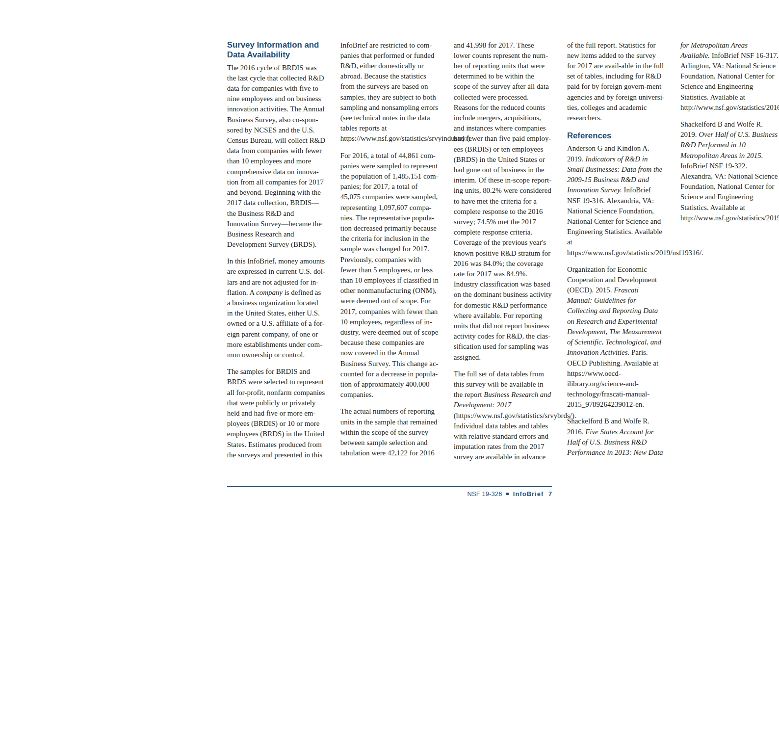Survey Information and Data Availability
The 2016 cycle of BRDIS was the last cycle that collected R&D data for companies with five to nine employees and on business innovation activities. The Annual Business Survey, also co-sponsored by NCSES and the U.S. Census Bureau, will collect R&D data from companies with fewer than 10 employees and more comprehensive data on innovation from all companies for 2017 and beyond. Beginning with the 2017 data collection, BRDIS—the Business R&D and Innovation Survey—became the Business Research and Development Survey (BRDS).
In this InfoBrief, money amounts are expressed in current U.S. dollars and are not adjusted for inflation. A company is defined as a business organization located in the United States, either U.S. owned or a U.S. affiliate of a foreign parent company, of one or more establishments under common ownership or control.
The samples for BRDIS and BRDS were selected to represent all for-profit, nonfarm companies that were publicly or privately held and had five or more employees (BRDIS) or 10 or more employees (BRDS) in the United States. Estimates produced from the surveys and presented in this InfoBrief are restricted to companies that performed or funded R&D, either domestically or abroad. Because the statistics from the surveys are based on samples, they are subject to both sampling and nonsampling errors (see technical notes in the data tables reports at https://www.nsf.gov/statistics/srvyindustry/).
For 2016, a total of 44,861 companies were sampled to represent the population of 1,485,151 companies; for 2017, a total of 45,075 companies were sampled, representing 1,097,607 companies. The representative population decreased primarily because the criteria for inclusion in the sample was changed for 2017. Previously, companies with fewer than 5 employees, or less than 10 employees if classified in other nonmanufacturing (ONM), were deemed out of scope. For 2017, companies with fewer than 10 employees, regardless of industry, were deemed out of scope because these companies are now covered in the Annual Business Survey. This change accounted for a decrease in population of approximately 400,000 companies.
The actual numbers of reporting units in the sample that remained within the scope of the survey between sample selection and tabulation were 42,122 for 2016 and 41,998 for 2017. These lower counts represent the number of reporting units that were determined to be within the scope of the survey after all data collected were processed. Reasons for the reduced counts include mergers, acquisitions, and instances where companies had fewer than five paid employees (BRDIS) or ten employees (BRDS) in the United States or had gone out of business in the interim. Of these in-scope reporting units, 80.2% were considered to have met the criteria for a complete response to the 2016 survey; 74.5% met the 2017 complete response criteria. Coverage of the previous year's known positive R&D stratum for 2016 was 84.0%; the coverage rate for 2017 was 84.9%. Industry classification was based on the dominant business activity for domestic R&D performance where available. For reporting units that did not report business activity codes for R&D, the classification used for sampling was assigned.
The full set of data tables from this survey will be available in the report Business Research and Development: 2017 (https://www.nsf.gov/statistics/srvybrds/). Individual data tables and tables with relative standard errors and imputation rates from the 2017 survey are available in advance of the full report. Statistics for new items added to the survey for 2017 are avail-able in the full set of tables, including for R&D paid for by foreign govern-ment agencies and by foreign universi-ties, colleges and academic researchers.
References
Anderson G and Kindlon A. 2019. Indicators of R&D in Small Businesses: Data from the 2009-15 Business R&D and Innovation Survey. InfoBrief NSF 19-316. Alexandria, VA: National Science Foundation, National Center for Science and Engineering Statistics. Available at https://www.nsf.gov/statistics/2019/nsf19316/.
Organization for Economic Cooperation and Development (OECD). 2015. Frascati Manual: Guidelines for Collecting and Reporting Data on Research and Experimental Development, The Measurement of Scientific, Technological, and Innovation Activities. Paris. OECD Publishing. Available at https://www.oecd-ilibrary.org/science-and-technology/frascati-manual-2015_9789264239012-en.
Shackelford B and Wolfe R. 2016. Five States Account for Half of U.S. Business R&D Performance in 2013: New Data for Metropolitan Areas Available. InfoBrief NSF 16-317. Arlington, VA: National Science Foundation, National Center for Science and Engineering Statistics. Available at http://www.nsf.gov/statistics/2016/nsf16317/.
Shackelford B and Wolfe R. 2019. Over Half of U.S. Business R&D Performed in 10 Metropolitan Areas in 2015. InfoBrief NSF 19-322. Alexandra, VA: National Science Foundation, National Center for Science and Engineering Statistics. Available at http://www.nsf.gov/statistics/2019/nsf19322/.
NSF 19-326 InfoBrief 7